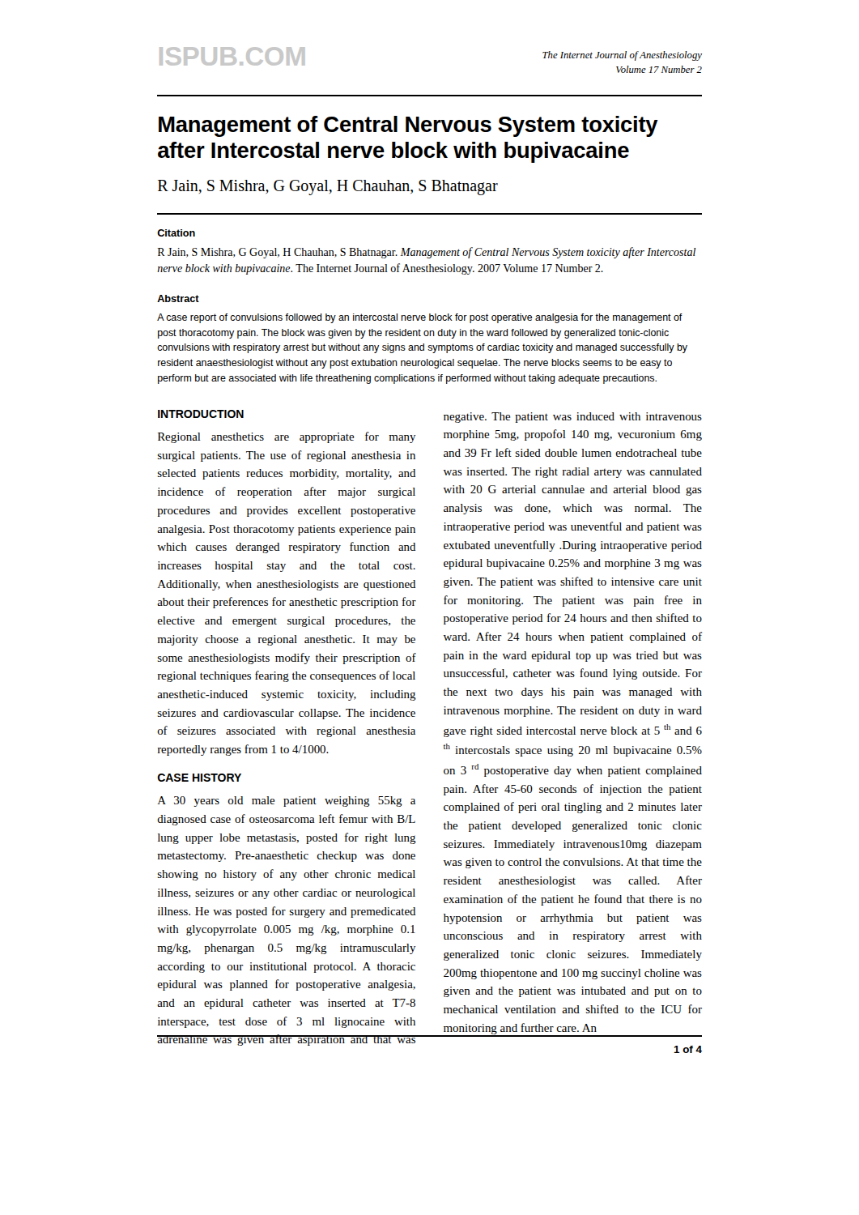ISPUB.COM
The Internet Journal of Anesthesiology
Volume 17 Number 2
Management of Central Nervous System toxicity after Intercostal nerve block with bupivacaine
R Jain, S Mishra, G Goyal, H Chauhan, S Bhatnagar
Citation
R Jain, S Mishra, G Goyal, H Chauhan, S Bhatnagar. Management of Central Nervous System toxicity after Intercostal nerve block with bupivacaine. The Internet Journal of Anesthesiology. 2007 Volume 17 Number 2.
Abstract
A case report of convulsions followed by an intercostal nerve block for post operative analgesia for the management of post thoracotomy pain. The block was given by the resident on duty in the ward followed by generalized tonic-clonic convulsions with respiratory arrest but without any signs and symptoms of cardiac toxicity and managed successfully by resident anaesthesiologist without any post extubation neurological sequelae. The nerve blocks seems to be easy to perform but are associated with life threathening complications if performed without taking adequate precautions.
INTRODUCTION
Regional anesthetics are appropriate for many surgical patients. The use of regional anesthesia in selected patients reduces morbidity, mortality, and incidence of reoperation after major surgical procedures and provides excellent postoperative analgesia. Post thoracotomy patients experience pain which causes deranged respiratory function and increases hospital stay and the total cost. Additionally, when anesthesiologists are questioned about their preferences for anesthetic prescription for elective and emergent surgical procedures, the majority choose a regional anesthetic. It may be some anesthesiologists modify their prescription of regional techniques fearing the consequences of local anesthetic-induced systemic toxicity, including seizures and cardiovascular collapse. The incidence of seizures associated with regional anesthesia reportedly ranges from 1 to 4/1000.
CASE HISTORY
A 30 years old male patient weighing 55kg a diagnosed case of osteosarcoma left femur with B/L lung upper lobe metastasis, posted for right lung metastectomy. Pre-anaesthetic checkup was done showing no history of any other chronic medical illness, seizures or any other cardiac or neurological illness. He was posted for surgery and premedicated with glycopyrrolate 0.005 mg /kg, morphine 0.1 mg/kg, phenargan 0.5 mg/kg intramuscularly according to our institutional protocol. A thoracic epidural was planned for postoperative analgesia, and an epidural catheter was inserted at T7-8 interspace, test dose of 3 ml lignocaine with adrenaline was given after aspiration and that was negative. The patient was induced with intravenous morphine 5mg, propofol 140 mg, vecuronium 6mg and 39 Fr left sided double lumen endotracheal tube was inserted. The right radial artery was cannulated with 20 G arterial cannulae and arterial blood gas analysis was done, which was normal. The intraoperative period was uneventful and patient was extubated uneventfully .During intraoperative period epidural bupivacaine 0.25% and morphine 3 mg was given. The patient was shifted to intensive care unit for monitoring. The patient was pain free in postoperative period for 24 hours and then shifted to ward. After 24 hours when patient complained of pain in the ward epidural top up was tried but was unsuccessful, catheter was found lying outside. For the next two days his pain was managed with intravenous morphine. The resident on duty in ward gave right sided intercostal nerve block at 5 th and 6 th intercostals space using 20 ml bupivacaine 0.5% on 3 rd postoperative day when patient complained pain. After 45-60 seconds of injection the patient complained of peri oral tingling and 2 minutes later the patient developed generalized tonic clonic seizures. Immediately intravenous10mg diazepam was given to control the convulsions. At that time the resident anesthesiologist was called. After examination of the patient he found that there is no hypotension or arrhythmia but patient was unconscious and in respiratory arrest with generalized tonic clonic seizures. Immediately 200mg thiopentone and 100 mg succinyl choline was given and the patient was intubated and put on to mechanical ventilation and shifted to the ICU for monitoring and further care. An
1 of 4